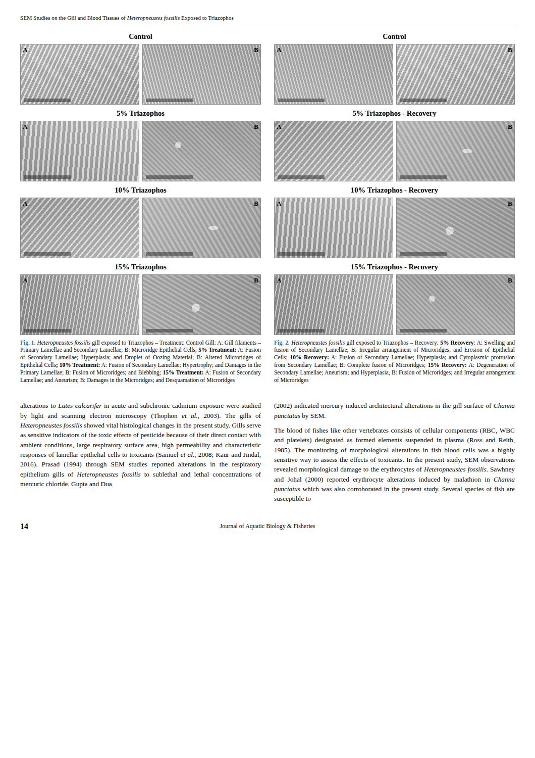SEM Studies on the Gill and Blood Tissues of Heteropneustes fossilis Exposed to Triazophos
Control
A
B
5% Triazophos
A
B
10% Triazophos
A
B
15% Triazophos
A
B
Fig. 1. Heteropneustes fossilis gill exposed to Triazophos – Treatment: Control Gill: A: Gill filaments – Primary Lamellae and Secondary Lamellae; B: Microridge Epithelial Cells; 5% Treatment: A: Fusion of Secondary Lamellae; Hyperplasia; and Droplet of Oozing Material; B: Altered Microridges of Epithelial Cells; 10% Treatment: A: Fusion of Secondary Lamellae; Hypertrophy; and Damages in the Primary Lamellae; B: Fusion of Microridges; and Blebbing; 15% Treatment: A: Fusion of Secondary Lamellae; and Aneurism; B: Damages in the Microridges; and Desquamation of Microridges
Control
A
B
5% Triazophos - Recovery
A
B
10% Triazophos - Recovery
A
B
15% Triazophos - Recovery
A
B
Fig. 2. Heteropneustes fossilis gill exposed to Triazophos – Recovery: 5% Recovery: A: Swelling and fusion of Secondary Lamellae; B: Irregular arrangement of Microridges; and Erosion of Epithelial Cells; 10% Recovery: A: Fusion of Secondary Lamellae; Hyperplasia; and Cytoplasmic protrusion from Secondary Lamellae; B: Complete fusion of Microridges; 15% Recovery: A: Degeneration of Secondary Lamellae; Aneurism; and Hyperplasia, B: Fusion of Microridges; and Irregular arrangement of Microridges
alterations to Lates calcarifer in acute and subchronic cadmium exposure were studied by light and scanning electron microscopy (Thophon et al., 2003). The gills of Heteropneustes fossilis showed vital histological changes in the present study. Gills serve as sensitive indicators of the toxic effects of pesticide because of their direct contact with ambient conditions, large respiratory surface area, high permeability and characteristic responses of lamellar epithelial cells to toxicants (Samuel et al., 2008; Kaur and Jindal, 2016). Prasad (1994) through SEM studies reported alterations in the respiratory epithelium gills of Heteropneustes fossilis to sublethal and lethal concentrations of mercuric chloride. Gupta and Dua
(2002) indicated mercury induced architectural alterations in the gill surface of Channa punctatus by SEM.
The blood of fishes like other vertebrates consists of cellular components (RBC, WBC and platelets) designated as formed elements suspended in plasma (Ross and Reith, 1985). The monitoring of morphological alterations in fish blood cells was a highly sensitive way to assess the effects of toxicants. In the present study, SEM observations revealed morphological damage to the erythrocytes of Heteropneustes fossilis. Sawhney and Johal (2000) reported erythrocyte alterations induced by malathion in Channa punctatus which was also corroborated in the present study. Several species of fish are susceptible to
14 Journal of Aquatic Biology & Fisheries